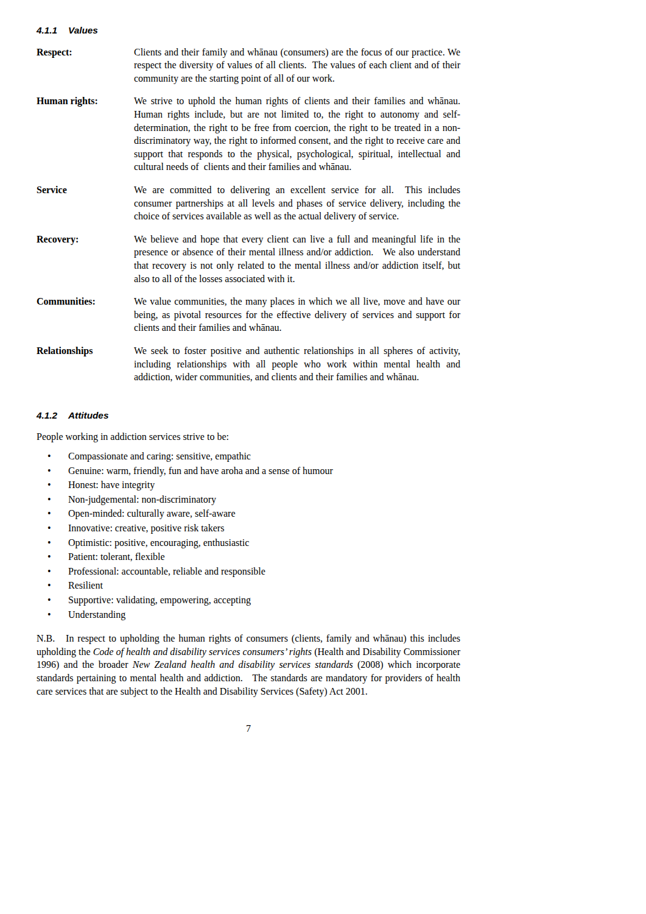4.1.1 Values
| Respect: | Clients and their family and whānau (consumers) are the focus of our practice. We respect the diversity of values of all clients. The values of each client and of their community are the starting point of all of our work. |
| Human rights: | We strive to uphold the human rights of clients and their families and whānau. Human rights include, but are not limited to, the right to autonomy and self-determination, the right to be free from coercion, the right to be treated in a non-discriminatory way, the right to informed consent, and the right to receive care and support that responds to the physical, psychological, spiritual, intellectual and cultural needs of clients and their families and whānau. |
| Service | We are committed to delivering an excellent service for all. This includes consumer partnerships at all levels and phases of service delivery, including the choice of services available as well as the actual delivery of service. |
| Recovery: | We believe and hope that every client can live a full and meaningful life in the presence or absence of their mental illness and/or addiction. We also understand that recovery is not only related to the mental illness and/or addiction itself, but also to all of the losses associated with it. |
| Communities: | We value communities, the many places in which we all live, move and have our being, as pivotal resources for the effective delivery of services and support for clients and their families and whānau. |
| Relationships | We seek to foster positive and authentic relationships in all spheres of activity, including relationships with all people who work within mental health and addiction, wider communities, and clients and their families and whānau. |
4.1.2 Attitudes
People working in addiction services strive to be:
Compassionate and caring: sensitive, empathic
Genuine: warm, friendly, fun and have aroha and a sense of humour
Honest: have integrity
Non-judgemental: non-discriminatory
Open-minded: culturally aware, self-aware
Innovative: creative, positive risk takers
Optimistic: positive, encouraging, enthusiastic
Patient: tolerant, flexible
Professional: accountable, reliable and responsible
Resilient
Supportive: validating, empowering, accepting
Understanding
N.B. In respect to upholding the human rights of consumers (clients, family and whānau) this includes upholding the Code of health and disability services consumers’ rights (Health and Disability Commissioner 1996) and the broader New Zealand health and disability services standards (2008) which incorporate standards pertaining to mental health and addiction. The standards are mandatory for providers of health care services that are subject to the Health and Disability Services (Safety) Act 2001.
7